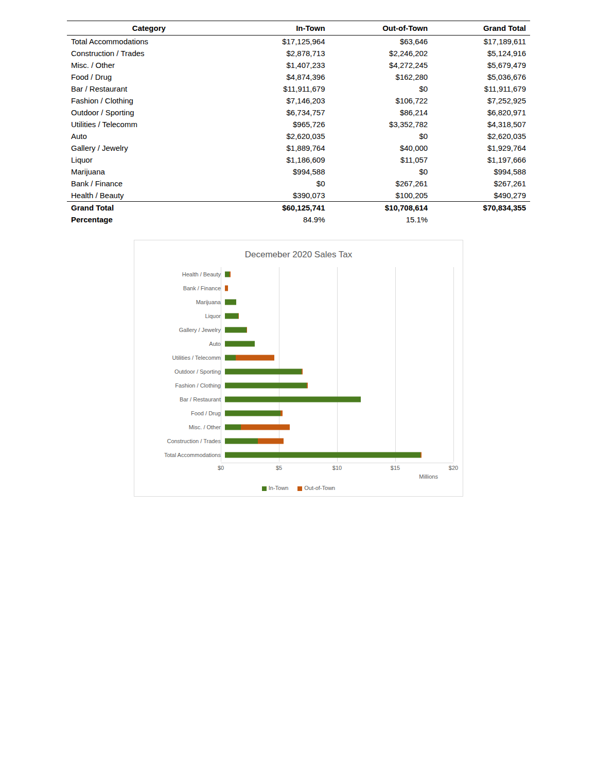| Category | In-Town | Out-of-Town | Grand Total |
| --- | --- | --- | --- |
| Total Accommodations | $17,125,964 | $63,646 | $17,189,611 |
| Construction / Trades | $2,878,713 | $2,246,202 | $5,124,916 |
| Misc. / Other | $1,407,233 | $4,272,245 | $5,679,479 |
| Food / Drug | $4,874,396 | $162,280 | $5,036,676 |
| Bar / Restaurant | $11,911,679 | $0 | $11,911,679 |
| Fashion / Clothing | $7,146,203 | $106,722 | $7,252,925 |
| Outdoor / Sporting | $6,734,757 | $86,214 | $6,820,971 |
| Utilities / Telecomm | $965,726 | $3,352,782 | $4,318,507 |
| Auto | $2,620,035 | $0 | $2,620,035 |
| Gallery / Jewelry | $1,889,764 | $40,000 | $1,929,764 |
| Liquor | $1,186,609 | $11,057 | $1,197,666 |
| Marijuana | $994,588 | $0 | $994,588 |
| Bank / Finance | $0 | $267,261 | $267,261 |
| Health / Beauty | $390,073 | $100,205 | $490,279 |
| Grand Total | $60,125,741 | $10,708,614 | $70,834,355 |
| Percentage | 84.9% | 15.1% | |
Decemeber 2020 Sales Tax
Health / Beauty
Bank / Finance
Marijuana
Liquor
Gallery / Jewelry
Auto
Utilities / Telecomm
Outdoor / Sporting
Fashion / Clothing
Bar / Restaurant
Food / Drug
Misc. / Other
Construction / Trades
Total Accommodations
$0 $5 $10 $15 $20
Millions
In-Town Out-of-Town